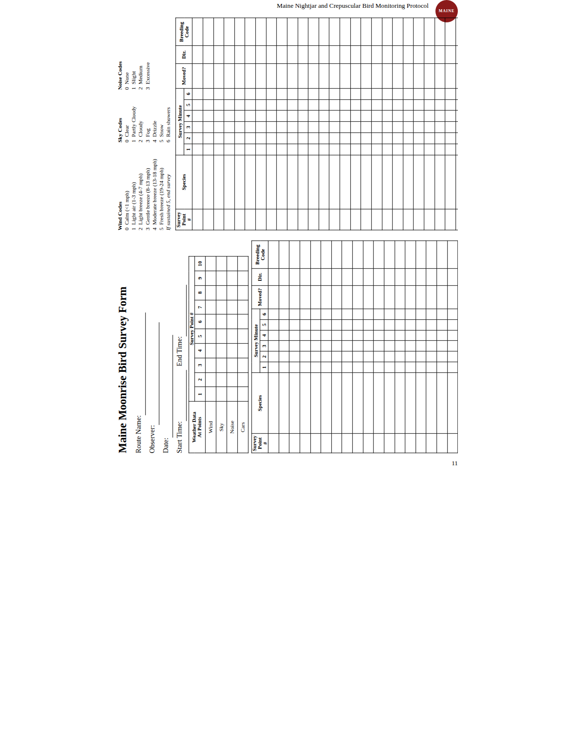Maine Nightjar and Crepuscular Bird Monitoring Protocol
MAINE
Maine Moonrise Bird Survey Form
Route Name:
Observer:
Date:
Start Time: End Time:
| Weather Data At Points | Survey Point # |
| --- | --- |
| 1 | 2 | 3 | 4 | 5 | 6 | 7 | 8 | 9 | 10 |
| Wind | | | | | | | | | | |
| Sky | | | | | | | | | | |
| Noise | | | | | | | | | | |
| Cars | | | | | | | | | | |
| Survey Point # | Species | Survey Minute | Moved? | Dir. | Breeding Code |
| --- | --- | --- | --- | --- | --- |
| 1 | 2 | 3 | 4 | 5 | 6 |
Comments:
Wind Codes
0 Calm (<1 mph)
1 Light air (1-3 mph)
2 Light breeze (4-7 mph)
3 Gentle breeze (8-13 mph)
4 Moderate breeze (13-18 mph)
5 Fresh breeze (19-24 mph)
If sustained 5, end survey
Sky Codes
0 Clear
1 Partly Cloudy
2 Cloudy
3 Fog
4 Drizzle
5 Snow
6 Rain showers
Noise Codes
0 None
1 Slight
2 Medium
3 Excessive
| Survey Point # | Species | Survey Minute | Moved? | Dir. | Breeding Code |
| --- | --- | --- | --- | --- | --- |
| 1 | 2 | 3 | 4 | 5 | 6 |
Return to:
Logan Parker (Special Species and Habitat Technician)
316 Chisholm Pond Rd, Palermo, ME 04354
logan@hereinthewild.com - (207) 313-9101
11